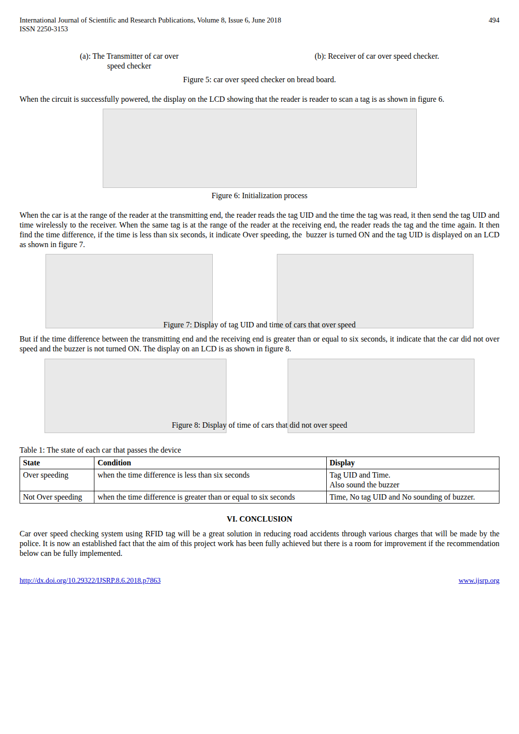International Journal of Scientific and Research Publications, Volume 8, Issue 6, June 2018
ISSN 2250-3153
494
(a): The Transmitter of car over
speed checker
(b): Receiver of car over speed checker.
Figure 5: car over speed checker on bread board.
When the circuit is successfully powered, the display on the LCD showing that the reader is reader to scan a tag is as shown in figure 6.
Figure 6: Initialization process
When the car is at the range of the reader at the transmitting end, the reader reads the tag UID and the time the tag was read, it then send the tag UID and time wirelessly to the receiver. When the same tag is at the range of the reader at the receiving end, the reader reads the tag and the time again. It then find the time difference, if the time is less than six seconds, it indicate Over speeding, the buzzer is turned ON and the tag UID is displayed on an LCD as shown in figure 7.
Figure 7: Display of tag UID and time of cars that over speed
But if the time difference between the transmitting end and the receiving end is greater than or equal to six seconds, it indicate that the car did not over speed and the buzzer is not turned ON. The display on an LCD is as shown in figure 8.
Figure 8: Display of time of cars that did not over speed
Table 1: The state of each car that passes the device
| State | Condition | Display |
| --- | --- | --- |
| Over speeding | when the time difference is less than six seconds | Tag UID and Time. Also sound the buzzer |
| Not Over speeding | when the time difference is greater than or equal to six seconds | Time, No tag UID and No sounding of buzzer. |
VI. CONCLUSION
Car over speed checking system using RFID tag will be a great solution in reducing road accidents through various charges that will be made by the police. It is now an established fact that the aim of this project work has been fully achieved but there is a room for improvement if the recommendation below can be fully implemented.
http://dx.doi.org/10.29322/IJSRP.8.6.2018.p7863
www.ijsrp.org